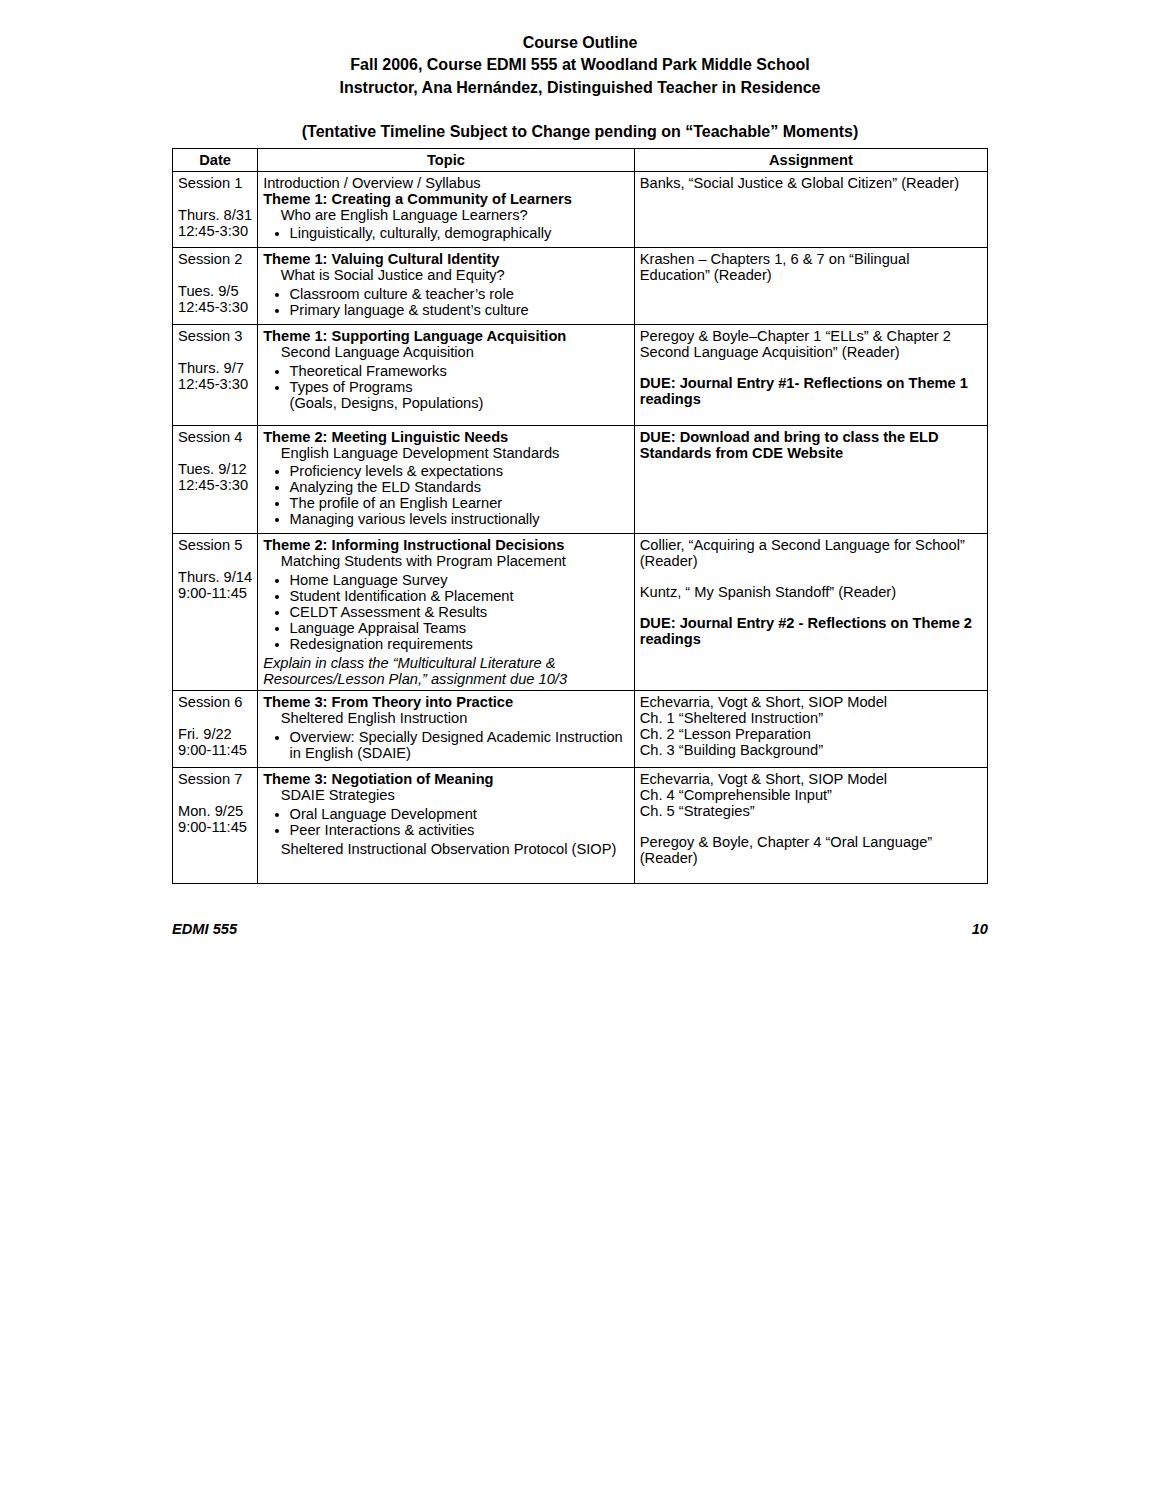Course Outline
Fall 2006, Course EDMI 555 at Woodland Park Middle School
Instructor, Ana Hernández, Distinguished Teacher in Residence
(Tentative Timeline Subject to Change pending on “Teachable” Moments)
| Date | Topic | Assignment |
| --- | --- | --- |
| Session 1 Thurs. 8/31 12:45-3:30 | Introduction / Overview / Syllabus Theme 1: Creating a Community of Learners Who are English Language Learners? Linguistically, culturally, demographically | Banks, “Social Justice & Global Citizen” (Reader) |
| Session 2 Tues. 9/5 12:45-3:30 | Theme 1: Valuing Cultural Identity What is Social Justice and Equity? Classroom culture & teacher’s role Primary language & student’s culture | Krashen – Chapters 1, 6 & 7 on “Bilingual Education” (Reader) |
| Session 3 Thurs. 9/7 12:45-3:30 | Theme 1: Supporting Language Acquisition Second Language Acquisition Theoretical Frameworks Types of Programs (Goals, Designs, Populations) | Peregoy & Boyle–Chapter 1 “ELLs” & Chapter 2 Second Language Acquisition” (Reader) DUE: Journal Entry #1- Reflections on Theme 1 readings |
| Session 4 Tues. 9/12 12:45-3:30 | Theme 2: Meeting Linguistic Needs English Language Development Standards Proficiency levels & expectations Analyzing the ELD Standards The profile of an English Learner Managing various levels instructionally | DUE: Download and bring to class the ELD Standards from CDE Website |
| Session 5 Thurs. 9/14 9:00-11:45 | Theme 2: Informing Instructional Decisions Matching Students with Program Placement Home Language Survey Student Identification & Placement CELDT Assessment & Results Language Appraisal Teams Redesignation requirements Explain in class the “Multicultural Literature & Resources/Lesson Plan,” assignment due 10/3 | Collier, “Acquiring a Second Language for School” (Reader) Kuntz, “ My Spanish Standoff” (Reader) DUE: Journal Entry #2 - Reflections on Theme 2 readings |
| Session 6 Fri. 9/22 9:00-11:45 | Theme 3: From Theory into Practice Sheltered English Instruction Overview: Specially Designed Academic Instruction in English (SDAIE) | Echevarria, Vogt & Short, SIOP Model Ch. 1 “Sheltered Instruction” Ch. 2 “Lesson Preparation Ch. 3 “Building Background” |
| Session 7 Mon. 9/25 9:00-11:45 | Theme 3: Negotiation of Meaning SDAIE Strategies Oral Language Development Peer Interactions & activities Sheltered Instructional Observation Protocol (SIOP) | Echevarria, Vogt & Short, SIOP Model Ch. 4 “Comprehensible Input” Ch. 5 “Strategies” Peregoy & Boyle, Chapter 4 “Oral Language” (Reader) |
EDMI 555 10